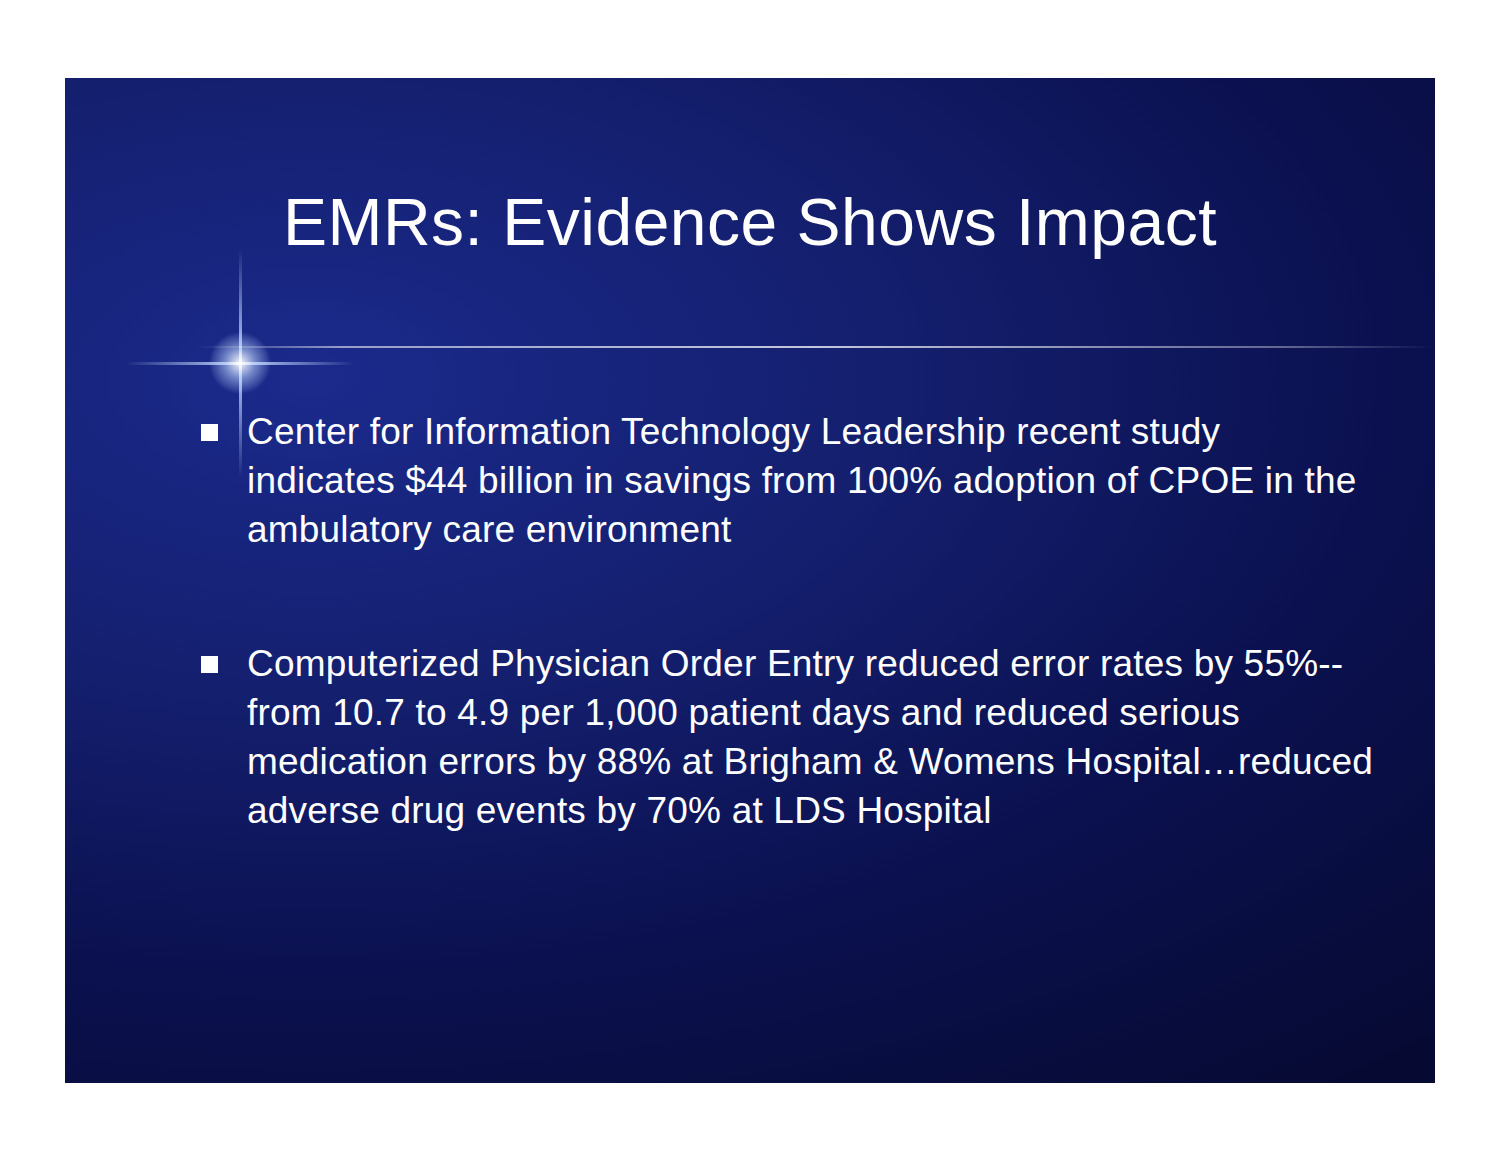EMRs: Evidence Shows Impact
Center for Information Technology Leadership recent study indicates $44 billion in savings from 100% adoption of CPOE in the ambulatory care environment
Computerized Physician Order Entry reduced error rates by 55%--from 10.7 to 4.9 per 1,000 patient days and reduced serious medication errors by 88% at Brigham & Womens Hospital…reduced adverse drug events by 70% at LDS Hospital